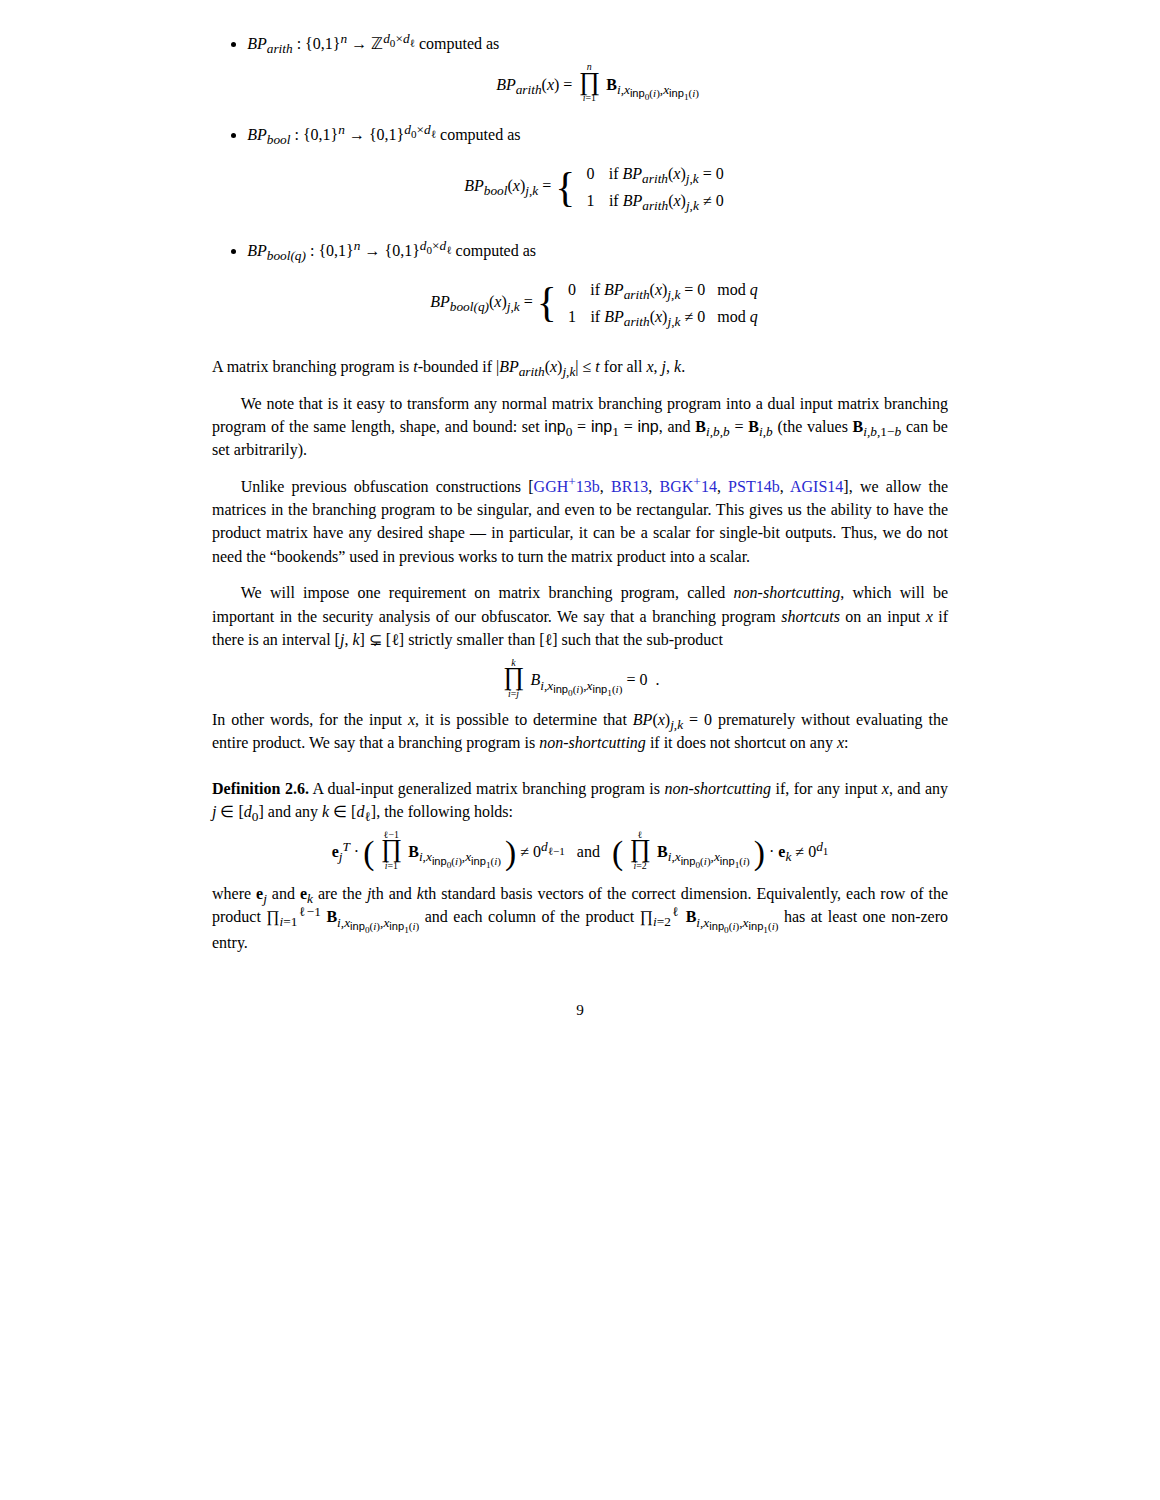BParith : {0,1}n → ℤd0×dℓ computed as
BParith(x) = n ∏ i=1 Bi,xinp0(i),xinp1(i)
BPbool : {0,1}n → {0,1}d0×dℓ computed as
BPbool(x)j,k = {
| 0 | if BP arith ( x ) j , k = 0 |
| 1 | if BP arith ( x ) j , k ≠ 0 |
BPbool(q) : {0,1}n → {0,1}d0×dℓ computed as
BPbool(q)(x)j,k = {
| 0 | if BP arith ( x ) j , k = 0 mod q |
| 1 | if BP arith ( x ) j , k ≠ 0 mod q |
A matrix branching program is t-bounded if |BParith(x)j,k| ≤ t for all x, j, k.
We note that is it easy to transform any normal matrix branching program into a dual input matrix branching program of the same length, shape, and bound: set inp0 = inp1 = inp, and Bi,b,b = Bi,b (the values Bi,b,1−b can be set arbitrarily).
Unlike previous obfuscation constructions [GGH+13b, BR13, BGK+14, PST14b, AGIS14], we allow the matrices in the branching program to be singular, and even to be rectangular. This gives us the ability to have the product matrix have any desired shape — in particular, it can be a scalar for single-bit outputs. Thus, we do not need the “bookends” used in previous works to turn the matrix product into a scalar.
We will impose one requirement on matrix branching program, called non-shortcutting, which will be important in the security analysis of our obfuscator. We say that a branching program shortcuts on an input x if there is an interval [j, k] ⊊ [ℓ] strictly smaller than [ℓ] such that the sub-product
k ∏ i=j Bi,xinp0(i),xinp1(i) = 0 .
In other words, for the input x, it is possible to determine that BP(x)j,k = 0 prematurely without evaluating the entire product. We say that a branching program is non-shortcutting if it does not shortcut on any x:
Definition 2.6. A dual-input generalized matrix branching program is non-shortcutting if, for any input x, and any j ∈ [d0] and any k ∈ [dℓ], the following holds:
ejT · ( ℓ−1 ∏ i=1 Bi,xinp0(i),xinp1(i) ) ≠ 0dℓ−1 and ( ℓ ∏ i=2 Bi,xinp0(i),xinp1(i) ) · ek ≠ 0d1
where ej and ek are the jth and kth standard basis vectors of the correct dimension. Equivalently, each row of the product ∏i=1ℓ−1 Bi,xinp0(i),xinp1(i) and each column of the product ∏i=2ℓ Bi,xinp0(i),xinp1(i) has at least one non-zero entry.
9